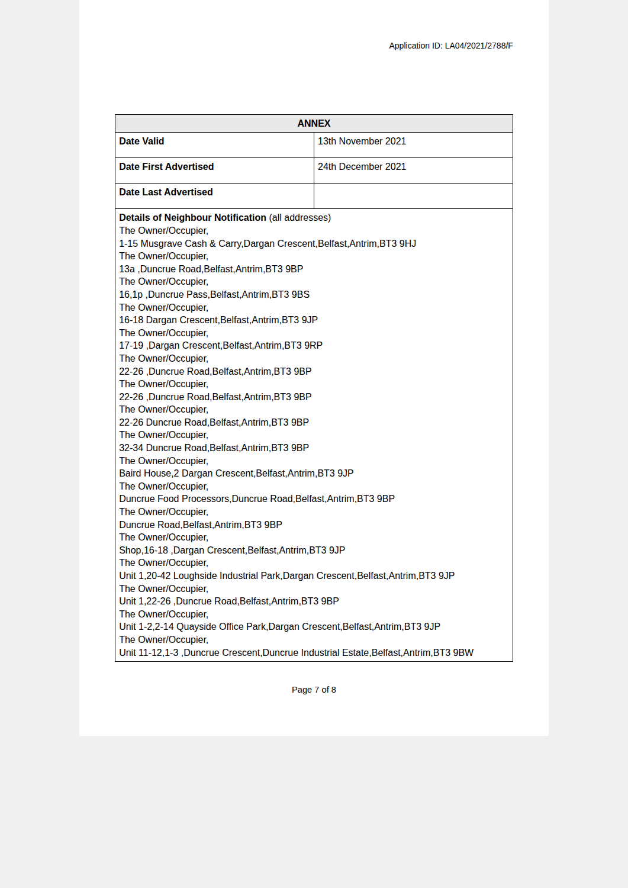Application ID: LA04/2021/2788/F
| ANNEX |
| Date Valid | 13th November 2021 |
| Date First Advertised | 24th December 2021 |
| Date Last Advertised | |
| Details of Neighbour Notification (all addresses) The Owner/Occupier, 1-15 Musgrave Cash & Carry,Dargan Crescent,Belfast,Antrim,BT3 9HJ The Owner/Occupier, 13a ,Duncrue Road,Belfast,Antrim,BT3 9BP The Owner/Occupier, 16,1p ,Duncrue Pass,Belfast,Antrim,BT3 9BS The Owner/Occupier, 16-18 Dargan Crescent,Belfast,Antrim,BT3 9JP The Owner/Occupier, 17-19 ,Dargan Crescent,Belfast,Antrim,BT3 9RP The Owner/Occupier, 22-26 ,Duncrue Road,Belfast,Antrim,BT3 9BP The Owner/Occupier, 22-26 ,Duncrue Road,Belfast,Antrim,BT3 9BP The Owner/Occupier, 22-26 Duncrue Road,Belfast,Antrim,BT3 9BP The Owner/Occupier, 32-34 Duncrue Road,Belfast,Antrim,BT3 9BP The Owner/Occupier, Baird House,2 Dargan Crescent,Belfast,Antrim,BT3 9JP The Owner/Occupier, Duncrue Food Processors,Duncrue Road,Belfast,Antrim,BT3 9BP The Owner/Occupier, Duncrue Road,Belfast,Antrim,BT3 9BP The Owner/Occupier, Shop,16-18 ,Dargan Crescent,Belfast,Antrim,BT3 9JP The Owner/Occupier, Unit 1,20-42 Loughside Industrial Park,Dargan Crescent,Belfast,Antrim,BT3 9JP The Owner/Occupier, Unit 1,22-26 ,Duncrue Road,Belfast,Antrim,BT3 9BP The Owner/Occupier, Unit 1-2,2-14 Quayside Office Park,Dargan Crescent,Belfast,Antrim,BT3 9JP The Owner/Occupier, Unit 11-12,1-3 ,Duncrue Crescent,Duncrue Industrial Estate,Belfast,Antrim,BT3 9BW |
Page 7 of 8